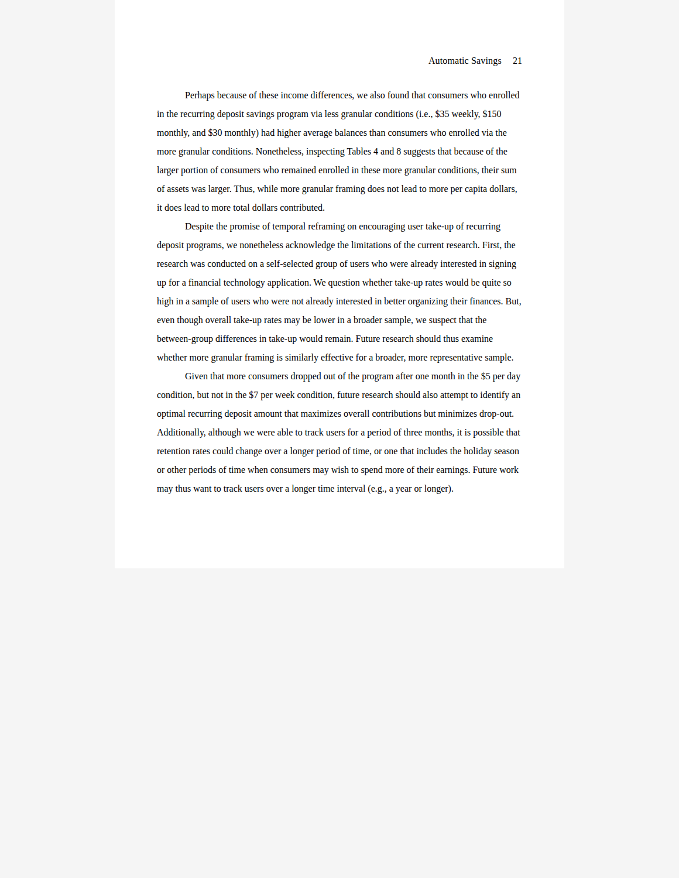Automatic Savings 21
Perhaps because of these income differences, we also found that consumers who enrolled in the recurring deposit savings program via less granular conditions (i.e., $35 weekly, $150 monthly, and $30 monthly) had higher average balances than consumers who enrolled via the more granular conditions. Nonetheless, inspecting Tables 4 and 8 suggests that because of the larger portion of consumers who remained enrolled in these more granular conditions, their sum of assets was larger. Thus, while more granular framing does not lead to more per capita dollars, it does lead to more total dollars contributed.
Despite the promise of temporal reframing on encouraging user take-up of recurring deposit programs, we nonetheless acknowledge the limitations of the current research. First, the research was conducted on a self-selected group of users who were already interested in signing up for a financial technology application. We question whether take-up rates would be quite so high in a sample of users who were not already interested in better organizing their finances. But, even though overall take-up rates may be lower in a broader sample, we suspect that the between-group differences in take-up would remain. Future research should thus examine whether more granular framing is similarly effective for a broader, more representative sample.
Given that more consumers dropped out of the program after one month in the $5 per day condition, but not in the $7 per week condition, future research should also attempt to identify an optimal recurring deposit amount that maximizes overall contributions but minimizes drop-out. Additionally, although we were able to track users for a period of three months, it is possible that retention rates could change over a longer period of time, or one that includes the holiday season or other periods of time when consumers may wish to spend more of their earnings. Future work may thus want to track users over a longer time interval (e.g., a year or longer).